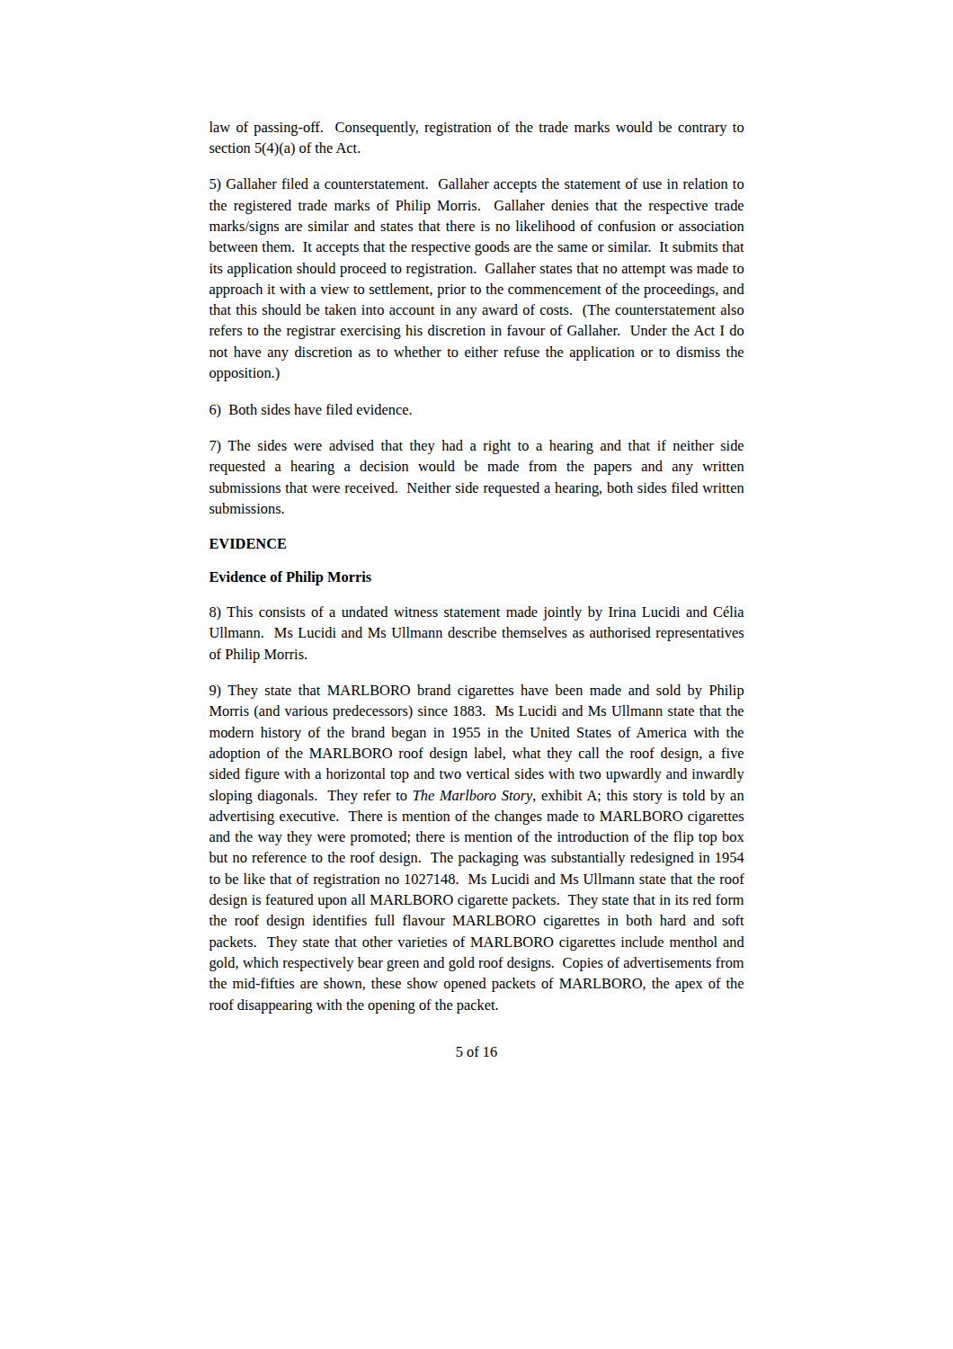law of passing-off. Consequently, registration of the trade marks would be contrary to section 5(4)(a) of the Act.
5) Gallaher filed a counterstatement. Gallaher accepts the statement of use in relation to the registered trade marks of Philip Morris. Gallaher denies that the respective trade marks/signs are similar and states that there is no likelihood of confusion or association between them. It accepts that the respective goods are the same or similar. It submits that its application should proceed to registration. Gallaher states that no attempt was made to approach it with a view to settlement, prior to the commencement of the proceedings, and that this should be taken into account in any award of costs. (The counterstatement also refers to the registrar exercising his discretion in favour of Gallaher. Under the Act I do not have any discretion as to whether to either refuse the application or to dismiss the opposition.)
6) Both sides have filed evidence.
7) The sides were advised that they had a right to a hearing and that if neither side requested a hearing a decision would be made from the papers and any written submissions that were received. Neither side requested a hearing, both sides filed written submissions.
EVIDENCE
Evidence of Philip Morris
8) This consists of a undated witness statement made jointly by Irina Lucidi and Célia Ullmann. Ms Lucidi and Ms Ullmann describe themselves as authorised representatives of Philip Morris.
9) They state that MARLBORO brand cigarettes have been made and sold by Philip Morris (and various predecessors) since 1883. Ms Lucidi and Ms Ullmann state that the modern history of the brand began in 1955 in the United States of America with the adoption of the MARLBORO roof design label, what they call the roof design, a five sided figure with a horizontal top and two vertical sides with two upwardly and inwardly sloping diagonals. They refer to The Marlboro Story, exhibit A; this story is told by an advertising executive. There is mention of the changes made to MARLBORO cigarettes and the way they were promoted; there is mention of the introduction of the flip top box but no reference to the roof design. The packaging was substantially redesigned in 1954 to be like that of registration no 1027148. Ms Lucidi and Ms Ullmann state that the roof design is featured upon all MARLBORO cigarette packets. They state that in its red form the roof design identifies full flavour MARLBORO cigarettes in both hard and soft packets. They state that other varieties of MARLBORO cigarettes include menthol and gold, which respectively bear green and gold roof designs. Copies of advertisements from the mid-fifties are shown, these show opened packets of MARLBORO, the apex of the roof disappearing with the opening of the packet.
5 of 16